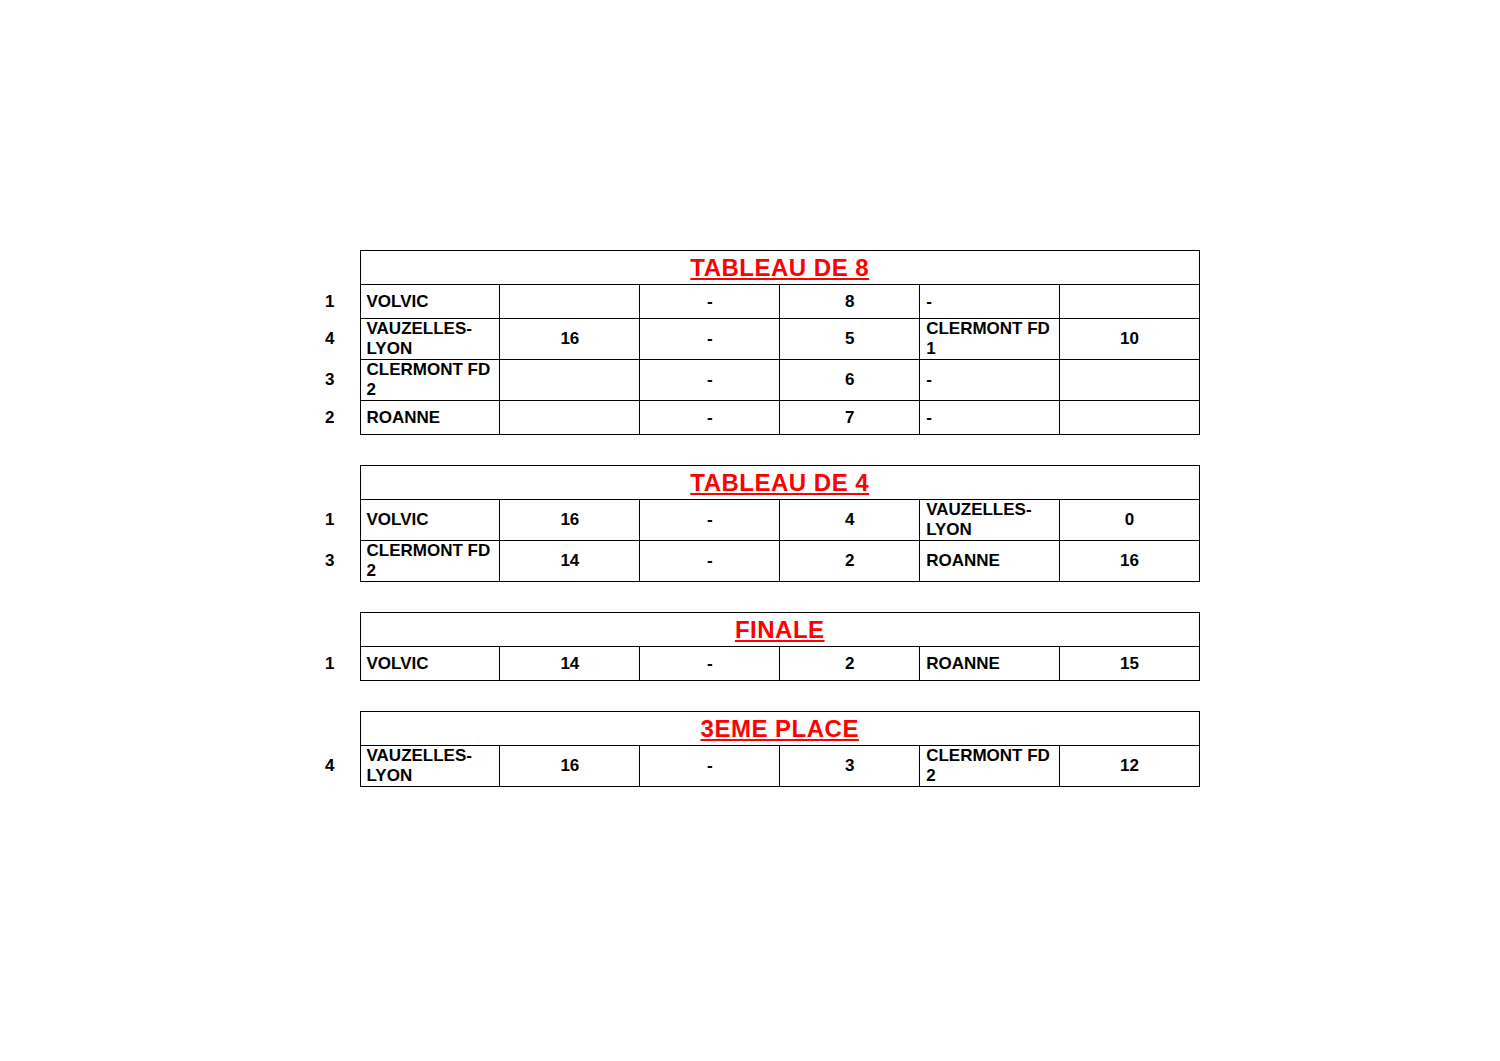| | TABLEAU DE 8 |
| 1 | VOLVIC | | - | 8 | - | |
| 4 | VAUZELLES-LYON | 16 | - | 5 | CLERMONT FD 1 | 10 |
| 3 | CLERMONT FD 2 | | - | 6 | - | |
| 2 | ROANNE | | - | 7 | - | |
| | TABLEAU DE 4 |
| 1 | VOLVIC | 16 | - | 4 | VAUZELLES-LYON | 0 |
| 3 | CLERMONT FD 2 | 14 | - | 2 | ROANNE | 16 |
| | FINALE |
| 1 | VOLVIC | 14 | - | 2 | ROANNE | 15 |
| | 3EME PLACE |
| 4 | VAUZELLES-LYON | 16 | - | 3 | CLERMONT FD 2 | 12 |